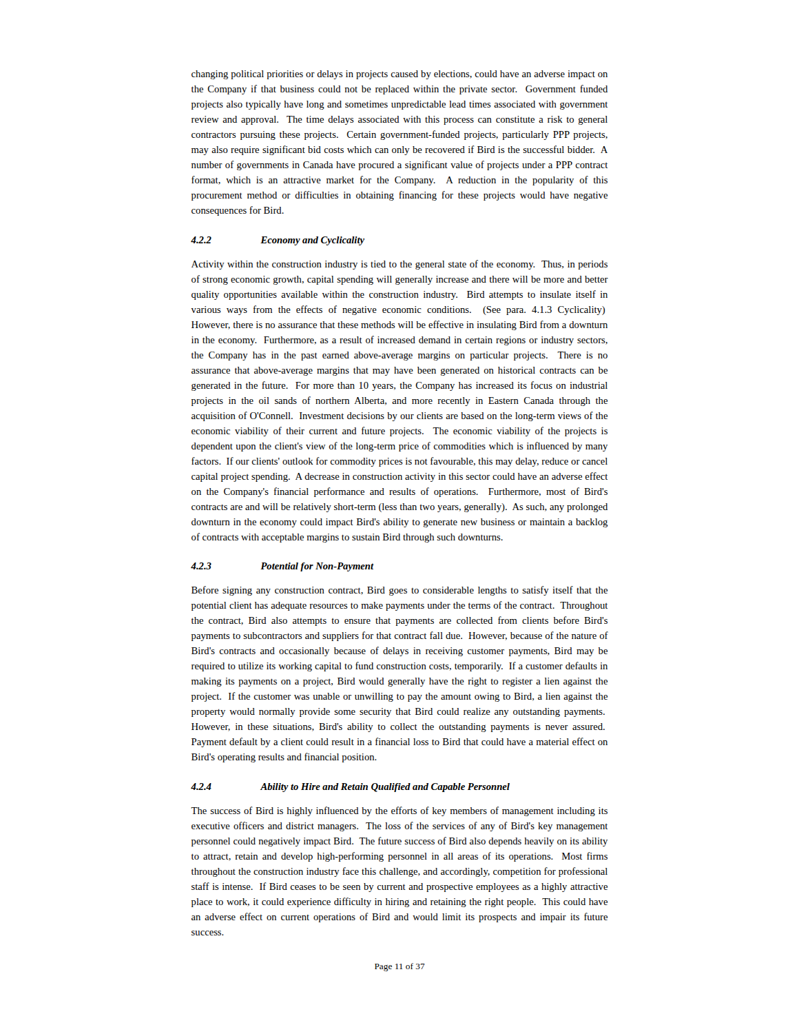changing political priorities or delays in projects caused by elections, could have an adverse impact on the Company if that business could not be replaced within the private sector. Government funded projects also typically have long and sometimes unpredictable lead times associated with government review and approval. The time delays associated with this process can constitute a risk to general contractors pursuing these projects. Certain government-funded projects, particularly PPP projects, may also require significant bid costs which can only be recovered if Bird is the successful bidder. A number of governments in Canada have procured a significant value of projects under a PPP contract format, which is an attractive market for the Company. A reduction in the popularity of this procurement method or difficulties in obtaining financing for these projects would have negative consequences for Bird.
4.2.2 Economy and Cyclicality
Activity within the construction industry is tied to the general state of the economy. Thus, in periods of strong economic growth, capital spending will generally increase and there will be more and better quality opportunities available within the construction industry. Bird attempts to insulate itself in various ways from the effects of negative economic conditions. (See para. 4.1.3 Cyclicality) However, there is no assurance that these methods will be effective in insulating Bird from a downturn in the economy. Furthermore, as a result of increased demand in certain regions or industry sectors, the Company has in the past earned above-average margins on particular projects. There is no assurance that above-average margins that may have been generated on historical contracts can be generated in the future. For more than 10 years, the Company has increased its focus on industrial projects in the oil sands of northern Alberta, and more recently in Eastern Canada through the acquisition of O'Connell. Investment decisions by our clients are based on the long-term views of the economic viability of their current and future projects. The economic viability of the projects is dependent upon the client's view of the long-term price of commodities which is influenced by many factors. If our clients' outlook for commodity prices is not favourable, this may delay, reduce or cancel capital project spending. A decrease in construction activity in this sector could have an adverse effect on the Company's financial performance and results of operations. Furthermore, most of Bird's contracts are and will be relatively short-term (less than two years, generally). As such, any prolonged downturn in the economy could impact Bird's ability to generate new business or maintain a backlog of contracts with acceptable margins to sustain Bird through such downturns.
4.2.3 Potential for Non-Payment
Before signing any construction contract, Bird goes to considerable lengths to satisfy itself that the potential client has adequate resources to make payments under the terms of the contract. Throughout the contract, Bird also attempts to ensure that payments are collected from clients before Bird's payments to subcontractors and suppliers for that contract fall due. However, because of the nature of Bird's contracts and occasionally because of delays in receiving customer payments, Bird may be required to utilize its working capital to fund construction costs, temporarily. If a customer defaults in making its payments on a project, Bird would generally have the right to register a lien against the project. If the customer was unable or unwilling to pay the amount owing to Bird, a lien against the property would normally provide some security that Bird could realize any outstanding payments. However, in these situations, Bird's ability to collect the outstanding payments is never assured. Payment default by a client could result in a financial loss to Bird that could have a material effect on Bird's operating results and financial position.
4.2.4 Ability to Hire and Retain Qualified and Capable Personnel
The success of Bird is highly influenced by the efforts of key members of management including its executive officers and district managers. The loss of the services of any of Bird's key management personnel could negatively impact Bird. The future success of Bird also depends heavily on its ability to attract, retain and develop high-performing personnel in all areas of its operations. Most firms throughout the construction industry face this challenge, and accordingly, competition for professional staff is intense. If Bird ceases to be seen by current and prospective employees as a highly attractive place to work, it could experience difficulty in hiring and retaining the right people. This could have an adverse effect on current operations of Bird and would limit its prospects and impair its future success.
Page 11 of 37